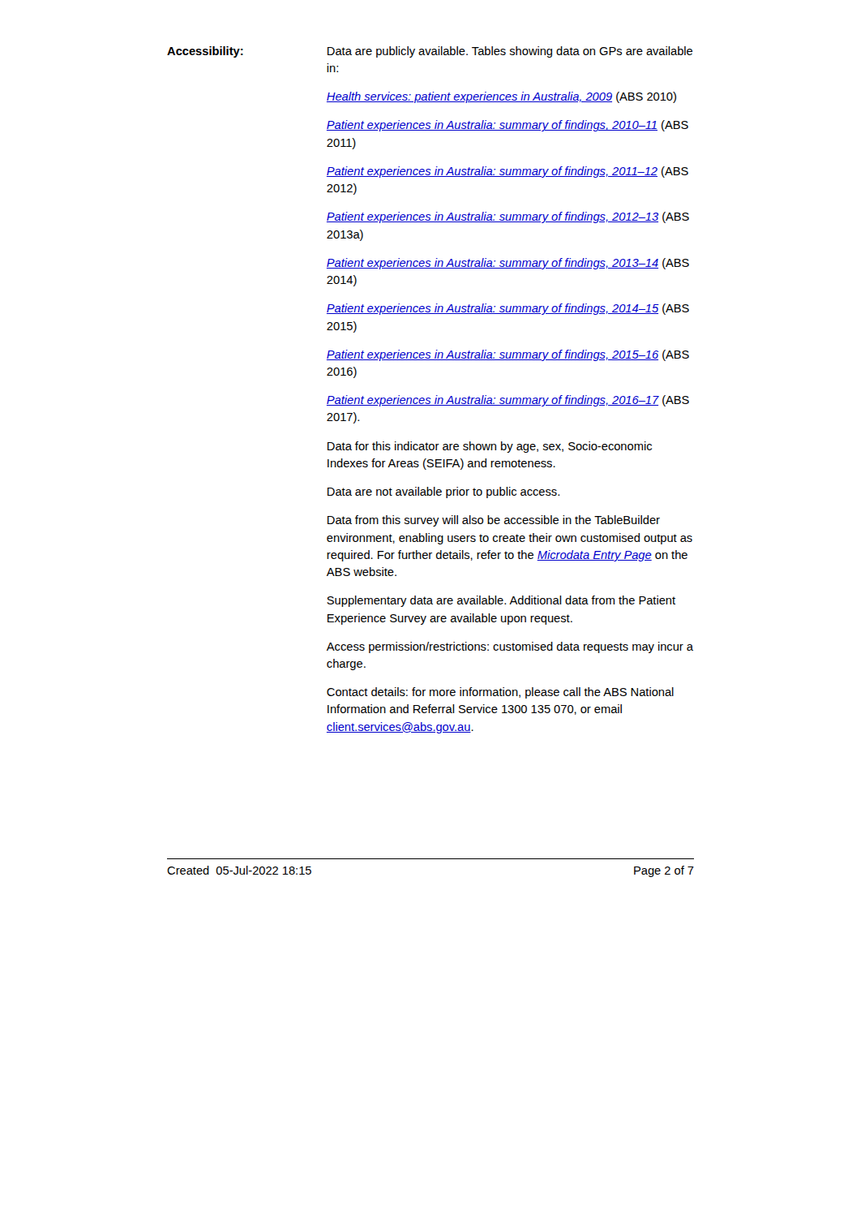| Accessibility: | Data are publicly available. Tables showing data on GPs are available in: Health services: patient experiences in Australia, 2009 (ABS 2010) Patient experiences in Australia: summary of findings, 2010–11 (ABS 2011) Patient experiences in Australia: summary of findings, 2011–12 (ABS 2012) Patient experiences in Australia: summary of findings, 2012–13 (ABS 2013a) Patient experiences in Australia: summary of findings, 2013–14 (ABS 2014) Patient experiences in Australia: summary of findings, 2014–15 (ABS 2015) Patient experiences in Australia: summary of findings, 2015–16 (ABS 2016) Patient experiences in Australia: summary of findings, 2016–17 (ABS 2017). Data for this indicator are shown by age, sex, Socio-economic Indexes for Areas (SEIFA) and remoteness. Data are not available prior to public access. Data from this survey will also be accessible in the TableBuilder environment, enabling users to create their own customised output as required. For further details, refer to the Microdata Entry Page on the ABS website. Supplementary data are available. Additional data from the Patient Experience Survey are available upon request. Access permission/restrictions: customised data requests may incur a charge. Contact details: for more information, please call the ABS National Information and Referral Service 1300 135 070, or email client.services@abs.gov.au . |
Created 05-Jul-2022 18:15 Page 2 of 7